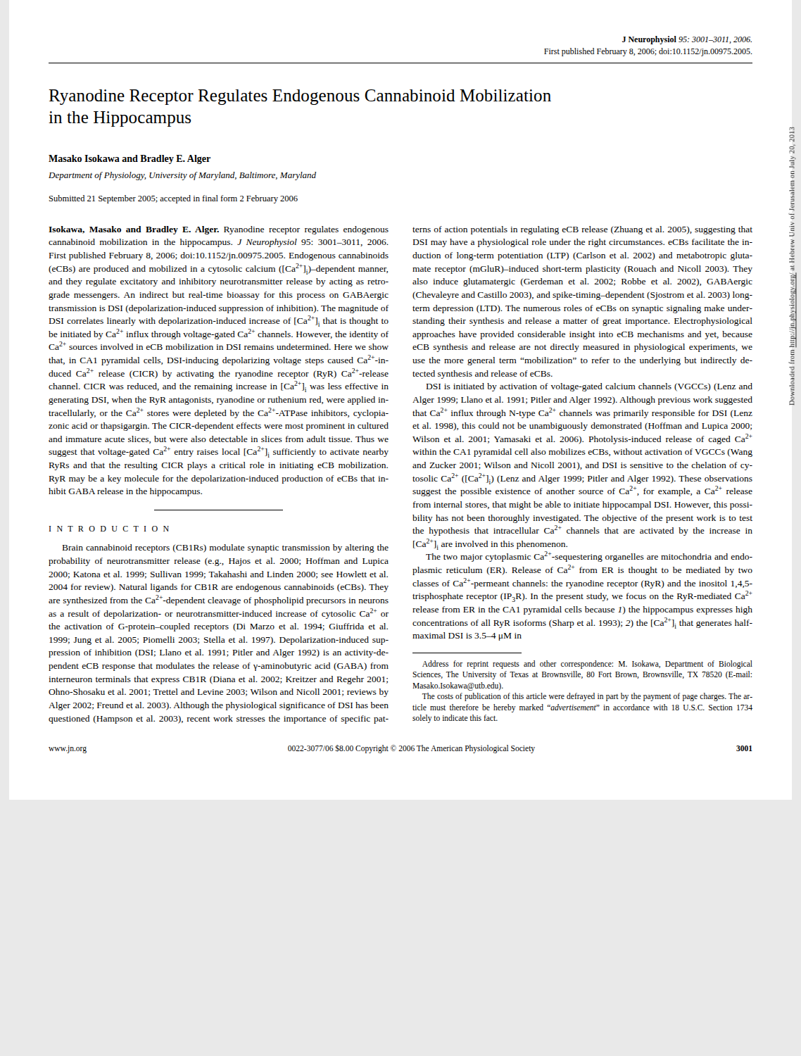Downloaded from http://jn.physiology.org/ at Hebrew Univ of Jerusalem on July 20, 2013
J Neurophysiol 95: 3001–3011, 2006.
First published February 8, 2006; doi:10.1152/jn.00975.2005.
Ryanodine Receptor Regulates Endogenous Cannabinoid Mobilization
in the Hippocampus
Masako Isokawa and Bradley E. Alger
Department of Physiology, University of Maryland, Baltimore, Maryland
Submitted 21 September 2005; accepted in final form 2 February 2006
Isokawa, Masako and Bradley E. Alger. Ryanodine receptor regulates endogenous cannabinoid mobilization in the hippocampus. J Neurophysiol 95: 3001–3011, 2006. First published February 8, 2006; doi:10.1152/jn.00975.2005. Endogenous cannabinoids (eCBs) are produced and mobilized in a cytosolic calcium ([Ca2+]i)–dependent manner, and they regulate excitatory and inhibitory neurotransmitter release by acting as retrograde messengers. An indirect but real-time bioassay for this process on GABAergic transmission is DSI (depolarization-induced suppression of inhibition). The magnitude of DSI correlates linearly with depolarization-induced increase of [Ca2+]i that is thought to be initiated by Ca2+ influx through voltage-gated Ca2+ channels. However, the identity of Ca2+ sources involved in eCB mobilization in DSI remains undetermined. Here we show that, in CA1 pyramidal cells, DSI-inducing depolarizing voltage steps caused Ca2+-induced Ca2+ release (CICR) by activating the ryanodine receptor (RyR) Ca2+-release channel. CICR was reduced, and the remaining increase in [Ca2+]i was less effective in generating DSI, when the RyR antagonists, ryanodine or ruthenium red, were applied intracellularly, or the Ca2+ stores were depleted by the Ca2+-ATPase inhibitors, cyclopiazonic acid or thapsigargin. The CICR-dependent effects were most prominent in cultured and immature acute slices, but were also detectable in slices from adult tissue. Thus we suggest that voltage-gated Ca2+ entry raises local [Ca2+]i sufficiently to activate nearby RyRs and that the resulting CICR plays a critical role in initiating eCB mobilization. RyR may be a key molecule for the depolarization-induced production of eCBs that inhibit GABA release in the hippocampus.
I N T R O D U C T I O N
Brain cannabinoid receptors (CB1Rs) modulate synaptic transmission by altering the probability of neurotransmitter release (e.g., Hajos et al. 2000; Hoffman and Lupica 2000; Katona et al. 1999; Sullivan 1999; Takahashi and Linden 2000; see Howlett et al. 2004 for review). Natural ligands for CB1R are endogenous cannabinoids (eCBs). They are synthesized from the Ca2+-dependent cleavage of phospholipid precursors in neurons as a result of depolarization- or neurotransmitter-induced increase of cytosolic Ca2+ or the activation of G-protein–coupled receptors (Di Marzo et al. 1994; Giuffrida et al. 1999; Jung et al. 2005; Piomelli 2003; Stella et al. 1997). Depolarization-induced suppression of inhibition (DSI; Llano et al. 1991; Pitler and Alger 1992) is an activity-dependent eCB response that modulates the release of γ-aminobutyric acid (GABA) from interneuron terminals that express CB1R (Diana et al. 2002; Kreitzer and Regehr 2001; Ohno-Shosaku et al. 2001; Trettel and Levine 2003; Wilson and Nicoll 2001; reviews by Alger 2002; Freund et al. 2003). Although the physiological significance of DSI has been questioned (Hampson et al. 2003), recent work stresses the importance of specific patterns of action potentials in regulating eCB release (Zhuang et al. 2005), suggesting that DSI may have a physiological role under the right circumstances. eCBs facilitate the induction of long-term potentiation (LTP) (Carlson et al. 2002) and metabotropic glutamate receptor (mGluR)–induced short-term plasticity (Rouach and Nicoll 2003). They also induce glutamatergic (Gerdeman et al. 2002; Robbe et al. 2002), GABAergic (Chevaleyre and Castillo 2003), and spike-timing–dependent (Sjostrom et al. 2003) long-term depression (LTD). The numerous roles of eCBs on synaptic signaling make understanding their synthesis and release a matter of great importance. Electrophysiological approaches have provided considerable insight into eCB mechanisms and yet, because eCB synthesis and release are not directly measured in physiological experiments, we use the more general term “mobilization” to refer to the underlying but indirectly detected synthesis and release of eCBs.
DSI is initiated by activation of voltage-gated calcium channels (VGCCs) (Lenz and Alger 1999; Llano et al. 1991; Pitler and Alger 1992). Although previous work suggested that Ca2+ influx through N-type Ca2+ channels was primarily responsible for DSI (Lenz et al. 1998), this could not be unambiguously demonstrated (Hoffman and Lupica 2000; Wilson et al. 2001; Yamasaki et al. 2006). Photolysis-induced release of caged Ca2+ within the CA1 pyramidal cell also mobilizes eCBs, without activation of VGCCs (Wang and Zucker 2001; Wilson and Nicoll 2001), and DSI is sensitive to the chelation of cytosolic Ca2+ ([Ca2+]i) (Lenz and Alger 1999; Pitler and Alger 1992). These observations suggest the possible existence of another source of Ca2+, for example, a Ca2+ release from internal stores, that might be able to initiate hippocampal DSI. However, this possibility has not been thoroughly investigated. The objective of the present work is to test the hypothesis that intracellular Ca2+ channels that are activated by the increase in [Ca2+]i are involved in this phenomenon.
The two major cytoplasmic Ca2+-sequestering organelles are mitochondria and endoplasmic reticulum (ER). Release of Ca2+ from ER is thought to be mediated by two classes of Ca2+-permeant channels: the ryanodine receptor (RyR) and the inositol 1,4,5-trisphosphate receptor (IP3R). In the present study, we focus on the RyR-mediated Ca2+ release from ER in the CA1 pyramidal cells because 1) the hippocampus expresses high concentrations of all RyR isoforms (Sharp et al. 1993); 2) the [Ca2+]i that generates half-maximal DSI is 3.5–4 μM in
Address for reprint requests and other correspondence: M. Isokawa, Department of Biological Sciences, The University of Texas at Brownsville, 80 Fort Brown, Brownsville, TX 78520 (E-mail: Masako.Isokawa@utb.edu).
The costs of publication of this article were defrayed in part by the payment of page charges. The article must therefore be hereby marked “advertisement” in accordance with 18 U.S.C. Section 1734 solely to indicate this fact.
www.jn.org
0022-3077/06 $8.00 Copyright © 2006 The American Physiological Society
3001